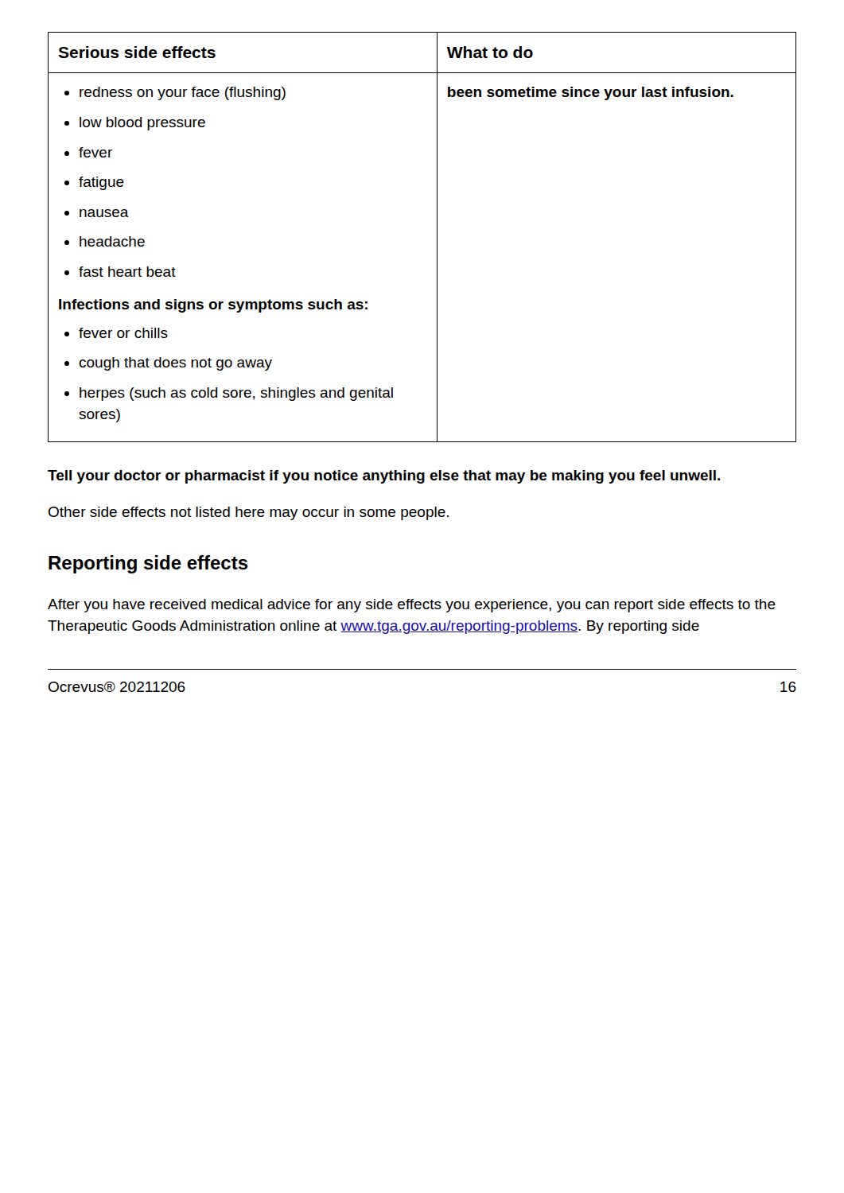| Serious side effects | What to do |
| --- | --- |
| redness on your face (flushing) low blood pressure fever fatigue nausea headache fast heart beat Infections and signs or symptoms such as: fever or chills cough that does not go away herpes (such as cold sore, shingles and genital sores) | been sometime since your last infusion. |
Tell your doctor or pharmacist if you notice anything else that may be making you feel unwell.
Other side effects not listed here may occur in some people.
Reporting side effects
After you have received medical advice for any side effects you experience, you can report side effects to the Therapeutic Goods Administration online at www.tga.gov.au/reporting-problems. By reporting side
Ocrevus® 20211206 16